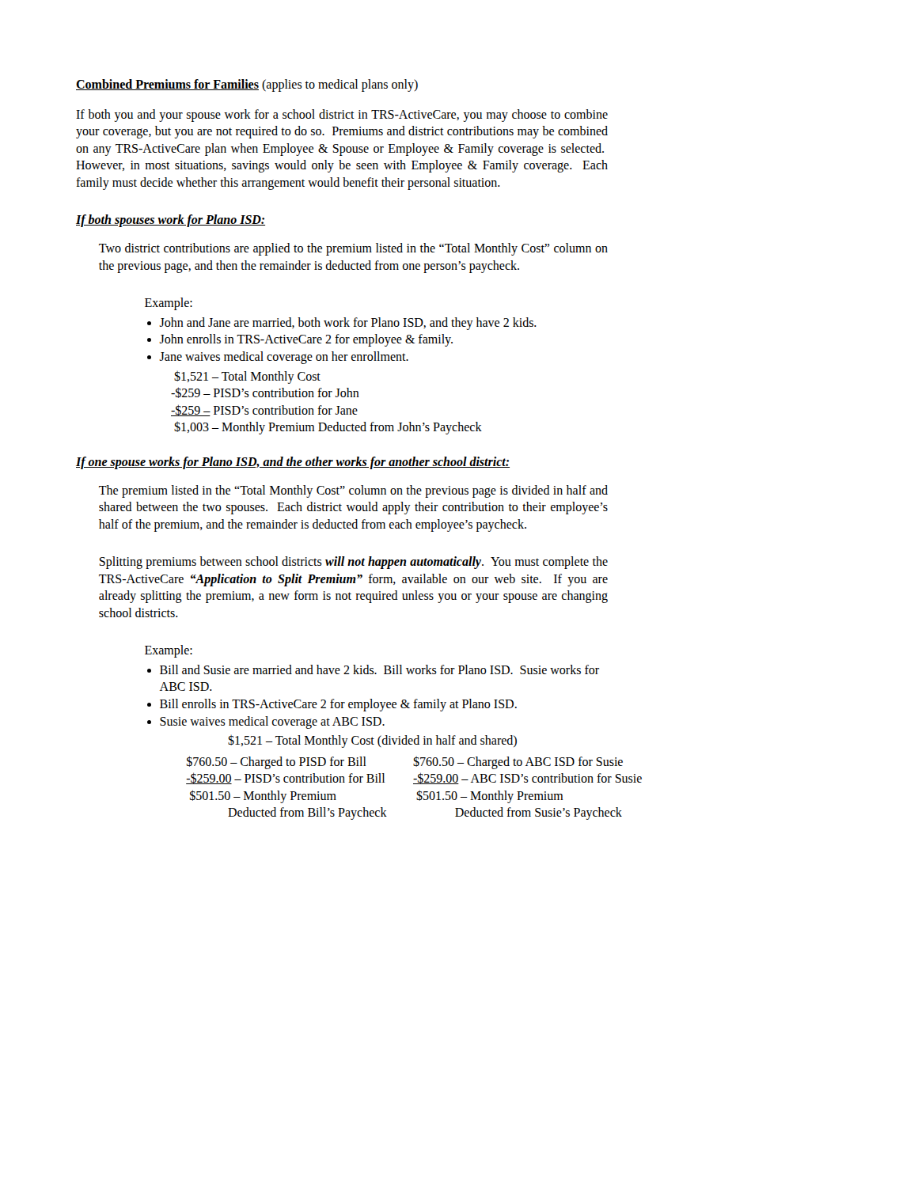Combined Premiums for Families
(applies to medical plans only)
If both you and your spouse work for a school district in TRS-ActiveCare, you may choose to combine your coverage, but you are not required to do so. Premiums and district contributions may be combined on any TRS-ActiveCare plan when Employee & Spouse or Employee & Family coverage is selected. However, in most situations, savings would only be seen with Employee & Family coverage. Each family must decide whether this arrangement would benefit their personal situation.
If both spouses work for Plano ISD:
Two district contributions are applied to the premium listed in the “Total Monthly Cost” column on the previous page, and then the remainder is deducted from one person’s paycheck.
Example:
John and Jane are married, both work for Plano ISD, and they have 2 kids.
John enrolls in TRS-ActiveCare 2 for employee & family.
Jane waives medical coverage on her enrollment.
$1,521 – Total Monthly Cost
-$259 – PISD’s contribution for John
-$259 – PISD’s contribution for Jane
$1,003 – Monthly Premium Deducted from John’s Paycheck
If one spouse works for Plano ISD, and the other works for another school district:
The premium listed in the “Total Monthly Cost” column on the previous page is divided in half and shared between the two spouses. Each district would apply their contribution to their employee’s half of the premium, and the remainder is deducted from each employee’s paycheck.
Splitting premiums between school districts will not happen automatically. You must complete the TRS-ActiveCare “Application to Split Premium” form, available on our web site. If you are already splitting the premium, a new form is not required unless you or your spouse are changing school districts.
Example:
Bill and Susie are married and have 2 kids. Bill works for Plano ISD. Susie works for ABC ISD.
Bill enrolls in TRS-ActiveCare 2 for employee & family at Plano ISD.
Susie waives medical coverage at ABC ISD.
$1,521 – Total Monthly Cost (divided in half and shared)
| $760.50 – Charged to PISD for Bill | $760.50 – Charged to ABC ISD for Susie |
| -$259.00 – PISD’s contribution for Bill | -$259.00 – ABC ISD’s contribution for Susie |
| $501.50 – Monthly Premium | $501.50 – Monthly Premium |
| Deducted from Bill’s Paycheck | Deducted from Susie’s Paycheck |